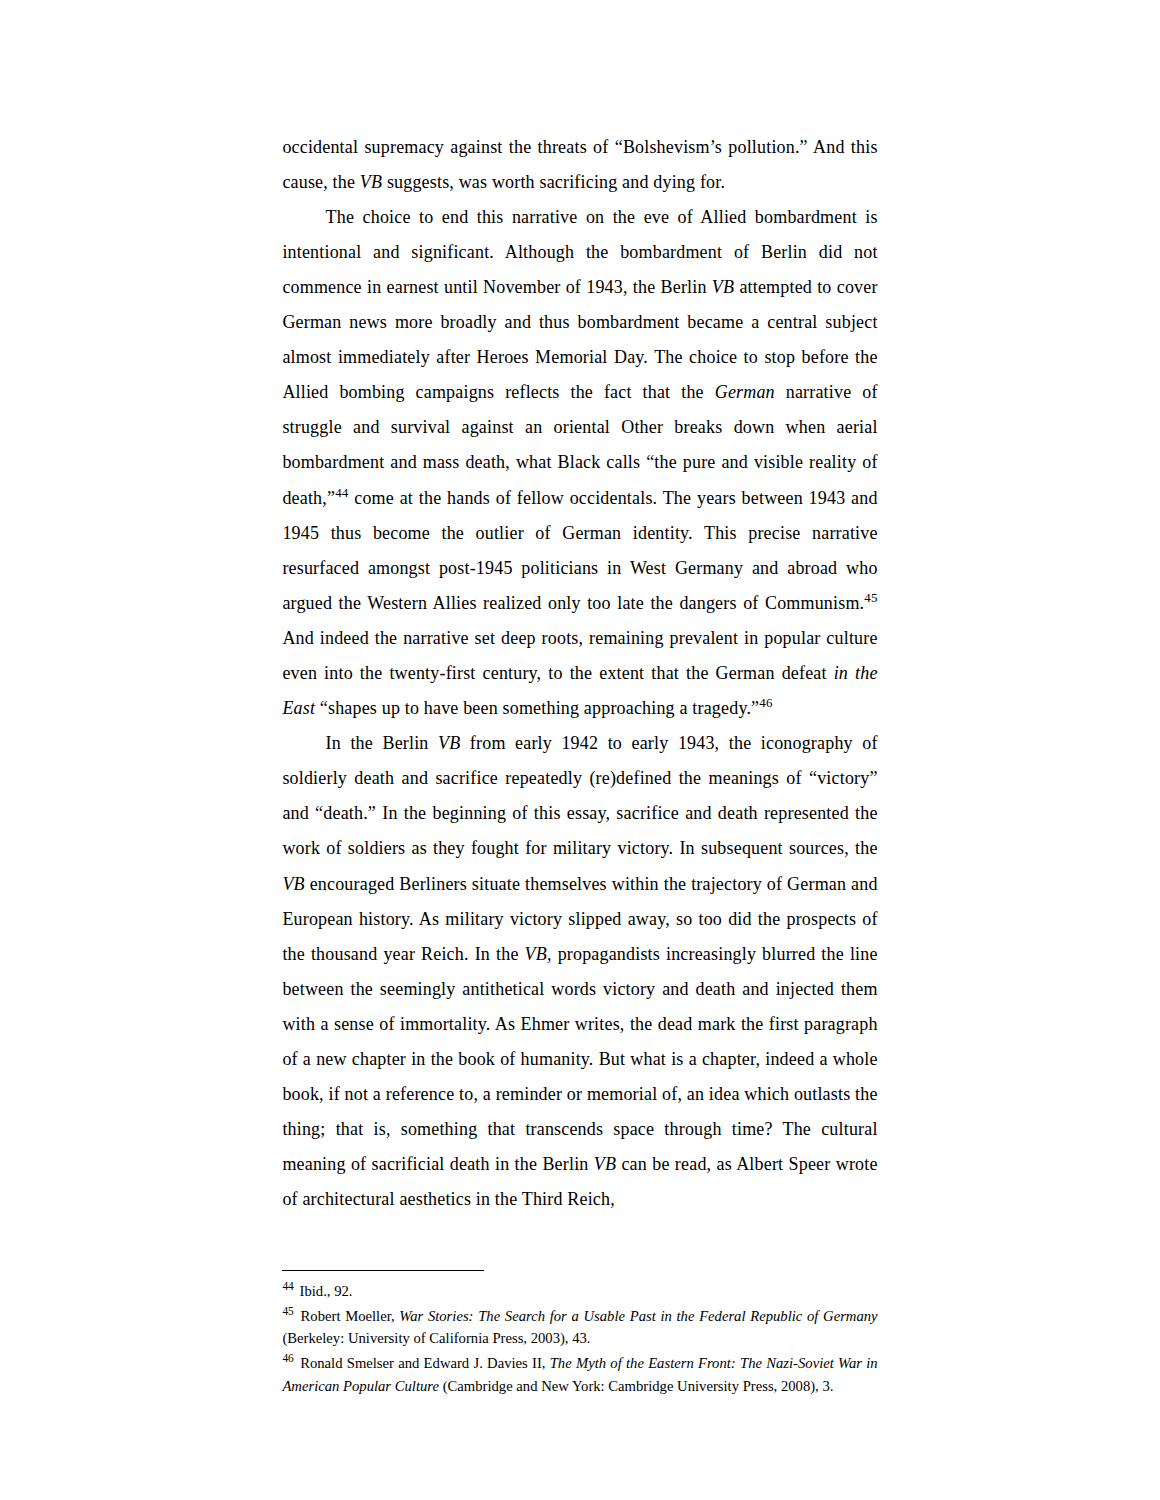occidental supremacy against the threats of “Bolshevism’s pollution.” And this cause, the VB suggests, was worth sacrificing and dying for.
The choice to end this narrative on the eve of Allied bombardment is intentional and significant. Although the bombardment of Berlin did not commence in earnest until November of 1943, the Berlin VB attempted to cover German news more broadly and thus bombardment became a central subject almost immediately after Heroes Memorial Day. The choice to stop before the Allied bombing campaigns reflects the fact that the German narrative of struggle and survival against an oriental Other breaks down when aerial bombardment and mass death, what Black calls “the pure and visible reality of death,”44 come at the hands of fellow occidentals. The years between 1943 and 1945 thus become the outlier of German identity. This precise narrative resurfaced amongst post-1945 politicians in West Germany and abroad who argued the Western Allies realized only too late the dangers of Communism.45 And indeed the narrative set deep roots, remaining prevalent in popular culture even into the twenty-first century, to the extent that the German defeat in the East “shapes up to have been something approaching a tragedy.”46
In the Berlin VB from early 1942 to early 1943, the iconography of soldierly death and sacrifice repeatedly (re)defined the meanings of “victory” and “death.” In the beginning of this essay, sacrifice and death represented the work of soldiers as they fought for military victory. In subsequent sources, the VB encouraged Berliners situate themselves within the trajectory of German and European history. As military victory slipped away, so too did the prospects of the thousand year Reich. In the VB, propagandists increasingly blurred the line between the seemingly antithetical words victory and death and injected them with a sense of immortality. As Ehmer writes, the dead mark the first paragraph of a new chapter in the book of humanity. But what is a chapter, indeed a whole book, if not a reference to, a reminder or memorial of, an idea which outlasts the thing; that is, something that transcends space through time? The cultural meaning of sacrificial death in the Berlin VB can be read, as Albert Speer wrote of architectural aesthetics in the Third Reich,
44 Ibid., 92.
45 Robert Moeller, War Stories: The Search for a Usable Past in the Federal Republic of Germany (Berkeley: University of California Press, 2003), 43.
46 Ronald Smelser and Edward J. Davies II, The Myth of the Eastern Front: The Nazi-Soviet War in American Popular Culture (Cambridge and New York: Cambridge University Press, 2008), 3.